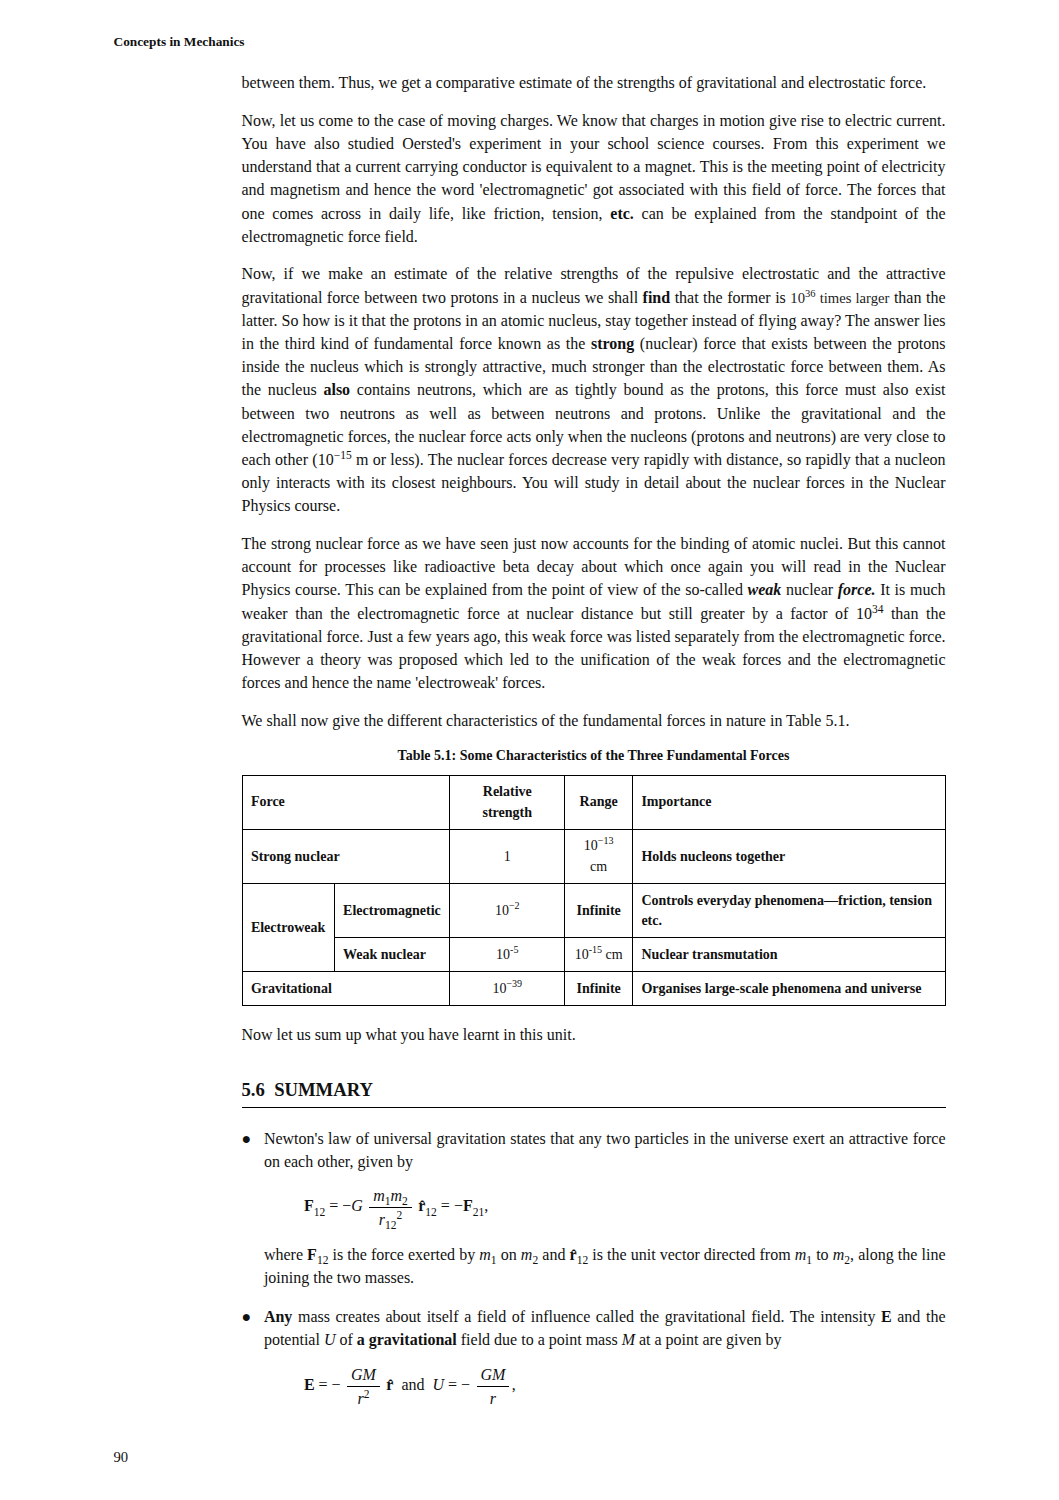Concepts in Mechanics
between them. Thus, we get a comparative estimate of the strengths of gravitational and electrostatic force.
Now, let us come to the case of moving charges. We know that charges in motion give rise to electric current. You have also studied Oersted's experiment in your school science courses. From this experiment we understand that a current carrying conductor is equivalent to a magnet. This is the meeting point of electricity and magnetism and hence the word 'electromagnetic' got associated with this field of force. The forces that one comes across in daily life, like friction, tension, etc. can be explained from the standpoint of the electromagnetic force field.
Now, if we make an estimate of the relative strengths of the repulsive electrostatic and the attractive gravitational force between two protons in a nucleus we shall find that the former is 1036 times larger than the latter. So how is it that the protons in an atomic nucleus, stay together instead of flying away? The answer lies in the third kind of fundamental force known as the strong (nuclear) force that exists between the protons inside the nucleus which is strongly attractive, much stronger than the electrostatic force between them. As the nucleus also contains neutrons, which are as tightly bound as the protons, this force must also exist between two neutrons as well as between neutrons and protons. Unlike the gravitational and the electromagnetic forces, the nuclear force acts only when the nucleons (protons and neutrons) are very close to each other (10−15 m or less). The nuclear forces decrease very rapidly with distance, so rapidly that a nucleon only interacts with its closest neighbours. You will study in detail about the nuclear forces in the Nuclear Physics course.
The strong nuclear force as we have seen just now accounts for the binding of atomic nuclei. But this cannot account for processes like radioactive beta decay about which once again you will read in the Nuclear Physics course. This can be explained from the point of view of the so-called weak nuclear force. It is much weaker than the electromagnetic force at nuclear distance but still greater by a factor of 1034 than the gravitational force. Just a few years ago, this weak force was listed separately from the electromagnetic force. However a theory was proposed which led to the unification of the weak forces and the electromagnetic forces and hence the name 'electroweak' forces.
We shall now give the different characteristics of the fundamental forces in nature in Table 5.1.
Table 5.1: Some Characteristics of the Three Fundamental Forces
| Force | Relative strength | Range | Importance |
| --- | --- | --- | --- |
| Strong nuclear | 1 | 10 −13 cm | Holds nucleons together |
| Electroweak | Electromagnetic | 10 −2 | Infinite | Controls everyday phenomena—friction, tension etc. |
| Weak nuclear | 10 -5 | 10 -15 cm | Nuclear transmutation |
| Gravitational | 10 −39 | Infinite | Organises large-scale phenomena and universe |
Now let us sum up what you have learnt in this unit.
5.6 SUMMARY
Newton's law of universal gravitation states that any two particles in the universe exert an attractive force on each other, given by
F12 = −G m1m2 r122 r̂12 = −F21,
where F12 is the force exerted by m1 on m2 and r̂12 is the unit vector directed from m1 to m2, along the line joining the two masses.
Any mass creates about itself a field of influence called the gravitational field. The intensity E and the potential U of a gravitational field due to a point mass M at a point are given by
E = − GM r2 r̂ and U = − GM r,
90